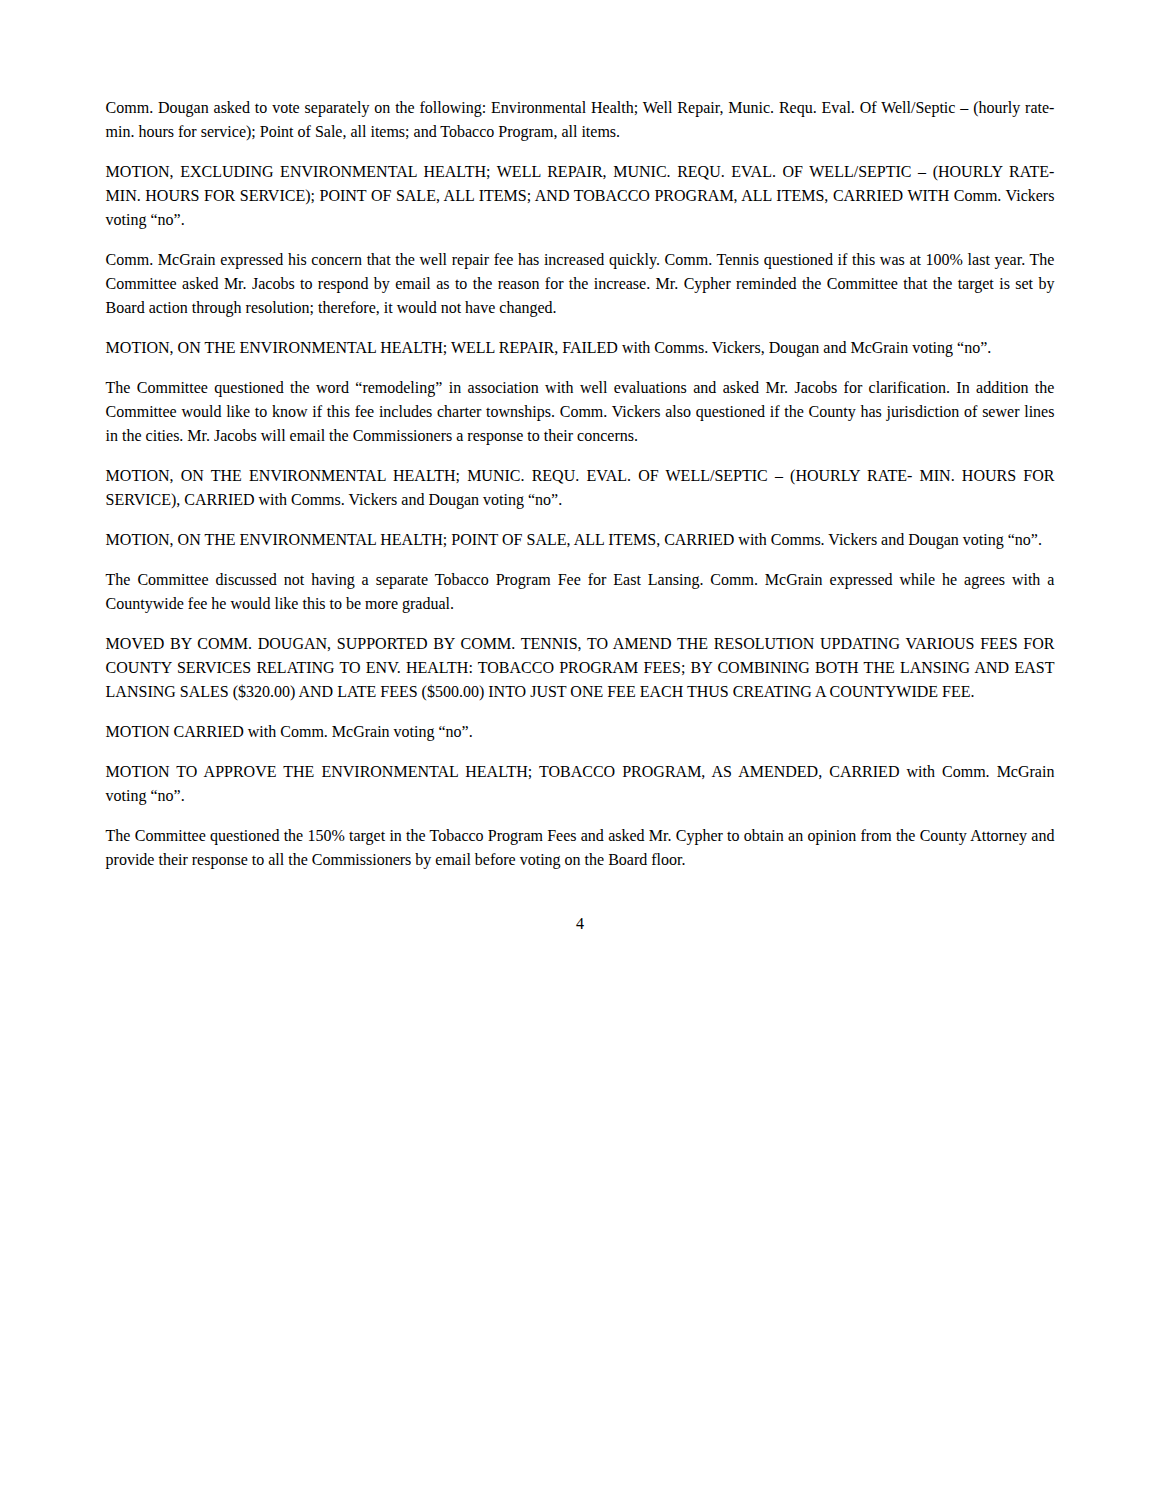Comm. Dougan asked to vote separately on the following: Environmental Health; Well Repair, Munic. Requ. Eval. Of Well/Septic – (hourly rate- min. hours for service); Point of Sale, all items; and Tobacco Program, all items.
MOTION, EXCLUDING ENVIRONMENTAL HEALTH; WELL REPAIR, MUNIC. REQU. EVAL. OF WELL/SEPTIC – (HOURLY RATE- MIN. HOURS FOR SERVICE); POINT OF SALE, ALL ITEMS; AND TOBACCO PROGRAM, ALL ITEMS, CARRIED WITH Comm. Vickers voting “no”.
Comm. McGrain expressed his concern that the well repair fee has increased quickly. Comm. Tennis questioned if this was at 100% last year. The Committee asked Mr. Jacobs to respond by email as to the reason for the increase. Mr. Cypher reminded the Committee that the target is set by Board action through resolution; therefore, it would not have changed.
MOTION, ON THE ENVIRONMENTAL HEALTH; WELL REPAIR, FAILED with Comms. Vickers, Dougan and McGrain voting “no”.
The Committee questioned the word “remodeling” in association with well evaluations and asked Mr. Jacobs for clarification. In addition the Committee would like to know if this fee includes charter townships. Comm. Vickers also questioned if the County has jurisdiction of sewer lines in the cities. Mr. Jacobs will email the Commissioners a response to their concerns.
MOTION, ON THE ENVIRONMENTAL HEALTH; MUNIC. REQU. EVAL. OF WELL/SEPTIC – (HOURLY RATE- MIN. HOURS FOR SERVICE), CARRIED with Comms. Vickers and Dougan voting “no”.
MOTION, ON THE ENVIRONMENTAL HEALTH; POINT OF SALE, ALL ITEMS, CARRIED with Comms. Vickers and Dougan voting “no”.
The Committee discussed not having a separate Tobacco Program Fee for East Lansing. Comm. McGrain expressed while he agrees with a Countywide fee he would like this to be more gradual.
MOVED BY COMM. DOUGAN, SUPPORTED BY COMM. TENNIS, TO AMEND THE RESOLUTION UPDATING VARIOUS FEES FOR COUNTY SERVICES RELATING TO ENV. HEALTH: TOBACCO PROGRAM FEES; BY COMBINING BOTH THE LANSING AND EAST LANSING SALES ($320.00) AND LATE FEES ($500.00) INTO JUST ONE FEE EACH THUS CREATING A COUNTYWIDE FEE.
MOTION CARRIED with Comm. McGrain voting “no”.
MOTION TO APPROVE THE ENVIRONMENTAL HEALTH; TOBACCO PROGRAM, AS AMENDED, CARRIED with Comm. McGrain voting “no”.
The Committee questioned the 150% target in the Tobacco Program Fees and asked Mr. Cypher to obtain an opinion from the County Attorney and provide their response to all the Commissioners by email before voting on the Board floor.
4